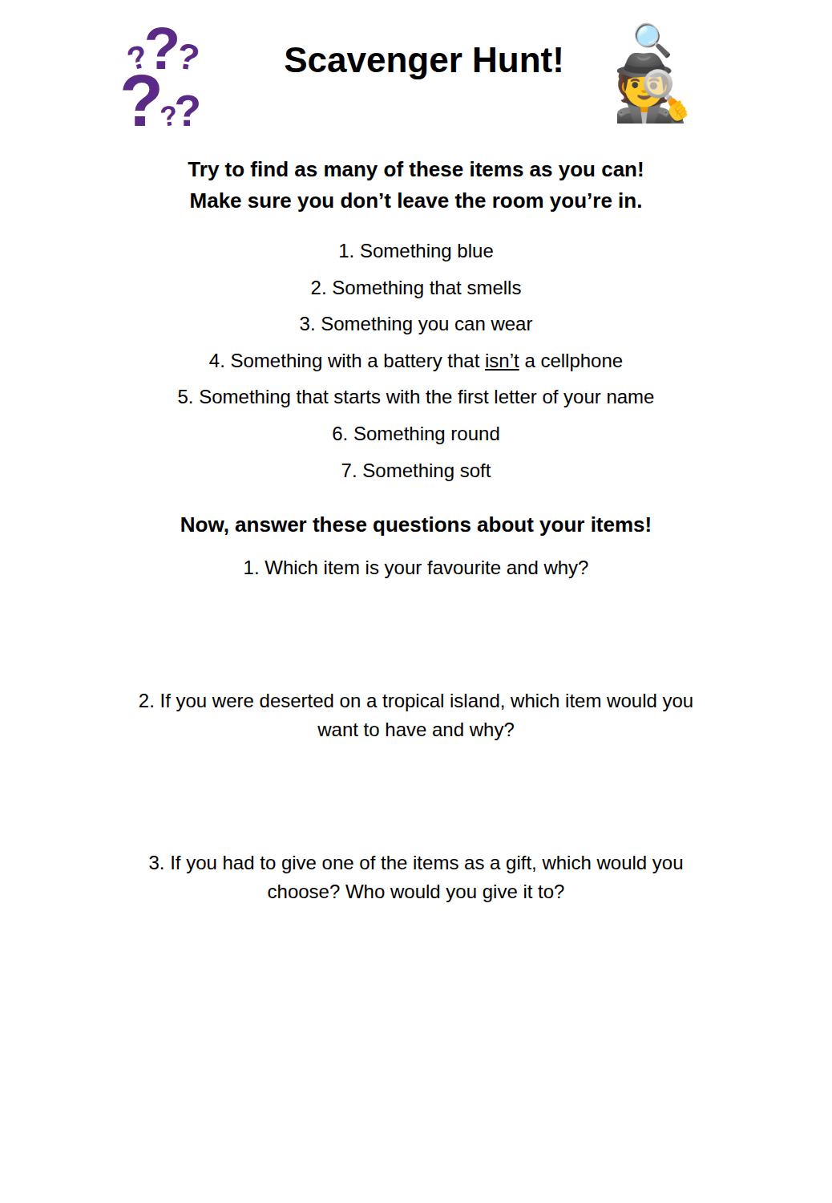???
???
Scavenger Hunt!
🔍🕵️
Try to find as many of these items as you can!
Make sure you don’t leave the room you’re in.
Something blue
Something that smells
Something you can wear
Something with a battery that isn’t a cellphone
Something that starts with the first letter of your name
Something round
Something soft
Now, answer these questions about your items!
Which item is your favourite and why?
If you were deserted on a tropical island, which item would you want to have and why?
If you had to give one of the items as a gift, which would you choose? Who would you give it to?